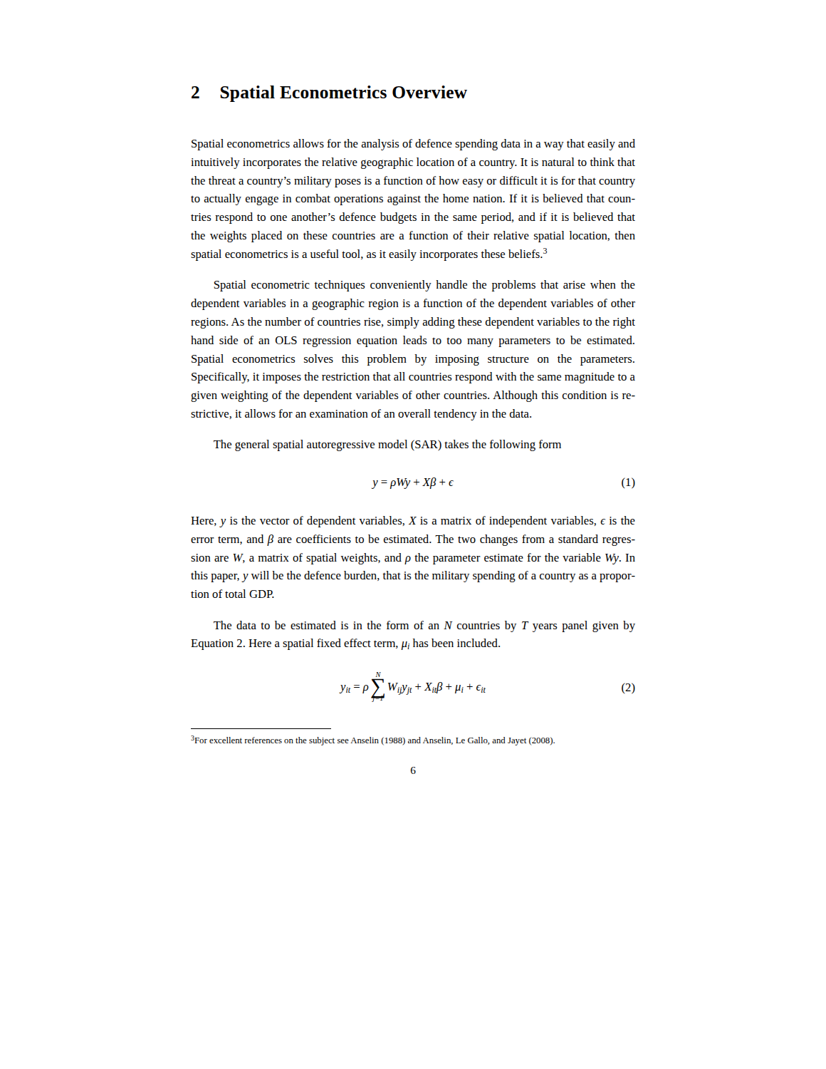2 Spatial Econometrics Overview
Spatial econometrics allows for the analysis of defence spending data in a way that easily and intuitively incorporates the relative geographic location of a country. It is natural to think that the threat a country’s military poses is a function of how easy or difficult it is for that country to actually engage in combat operations against the home nation. If it is believed that countries respond to one another’s defence budgets in the same period, and if it is believed that the weights placed on these countries are a function of their relative spatial location, then spatial econometrics is a useful tool, as it easily incorporates these beliefs.3
Spatial econometric techniques conveniently handle the problems that arise when the dependent variables in a geographic region is a function of the dependent variables of other regions. As the number of countries rise, simply adding these dependent variables to the right hand side of an OLS regression equation leads to too many parameters to be estimated. Spatial econometrics solves this problem by imposing structure on the parameters. Specifically, it imposes the restriction that all countries respond with the same magnitude to a given weighting of the dependent variables of other countries. Although this condition is restrictive, it allows for an examination of an overall tendency in the data.
The general spatial autoregressive model (SAR) takes the following form
y = ρWy + Xβ + ϵ (1)
Here, y is the vector of dependent variables, X is a matrix of independent variables, ϵ is the error term, and β are coefficients to be estimated. The two changes from a standard regression are W, a matrix of spatial weights, and ρ the parameter estimate for the variable Wy. In this paper, y will be the defence burden, that is the military spending of a country as a proportion of total GDP.
The data to be estimated is in the form of an N countries by T years panel given by Equation 2. Here a spatial fixed effect term, μi has been included.
yit = ρN∑j=1 Wijyjt + Xitβ + μi + ϵit (2)
3For excellent references on the subject see Anselin (1988) and Anselin, Le Gallo, and Jayet (2008).
6